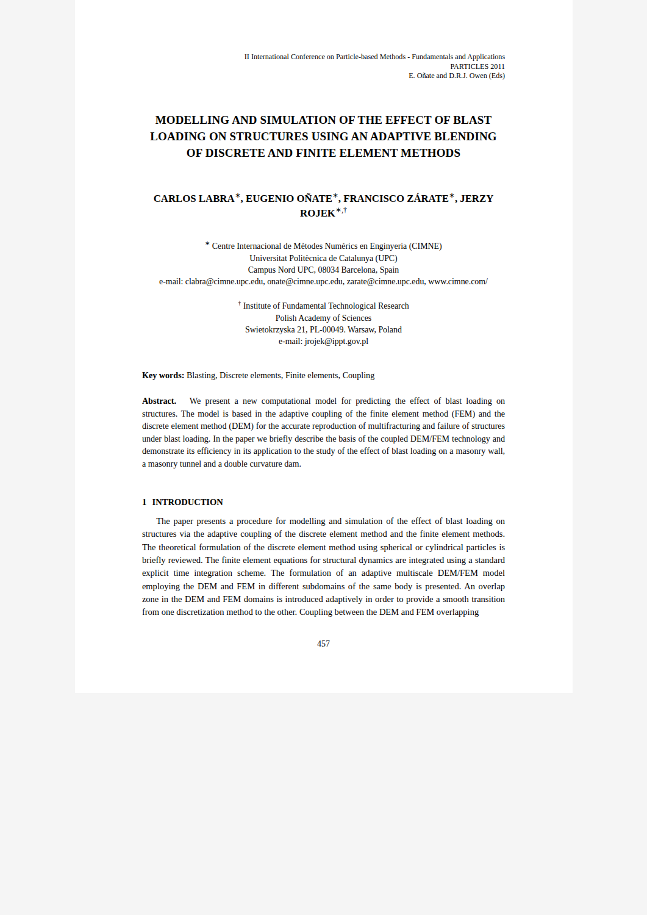II International Conference on Particle-based Methods - Fundamentals and Applications
PARTICLES 2011
E. Oñate and D.R.J. Owen (Eds)
Modelling and Simulation of the Effect of Blast Loading on Structures Using an Adaptive Blending of Discrete and Finite Element Methods
CARLOS LABRA∗, EUGENIO OÑATE∗, FRANCISCO ZÁRATE∗, JERZY ROJEK∗,†
∗ Centre Internacional de Mètodes Numèrics en Enginyeria (CIMNE)
Universitat Politècnica de Catalunya (UPC)
Campus Nord UPC, 08034 Barcelona, Spain
e-mail: clabra@cimne.upc.edu, onate@cimne.upc.edu, zarate@cimne.upc.edu, www.cimne.com/
† Institute of Fundamental Technological Research
Polish Academy of Sciences
Swietokrzyska 21, PL-00049. Warsaw, Poland
e-mail: jrojek@ippt.gov.pl
Key words: Blasting, Discrete elements, Finite elements, Coupling
Abstract. We present a new computational model for predicting the effect of blast loading on structures. The model is based in the adaptive coupling of the finite element method (FEM) and the discrete element method (DEM) for the accurate reproduction of multifracturing and failure of structures under blast loading. In the paper we briefly describe the basis of the coupled DEM/FEM technology and demonstrate its efficiency in its application to the study of the effect of blast loading on a masonry wall, a masonry tunnel and a double curvature dam.
1 Introduction
The paper presents a procedure for modelling and simulation of the effect of blast loading on structures via the adaptive coupling of the discrete element method and the finite element methods. The theoretical formulation of the discrete element method using spherical or cylindrical particles is briefly reviewed. The finite element equations for structural dynamics are integrated using a standard explicit time integration scheme. The formulation of an adaptive multiscale DEM/FEM model employing the DEM and FEM in different subdomains of the same body is presented. An overlap zone in the DEM and FEM domains is introduced adaptively in order to provide a smooth transition from one discretization method to the other. Coupling between the DEM and FEM overlapping
457